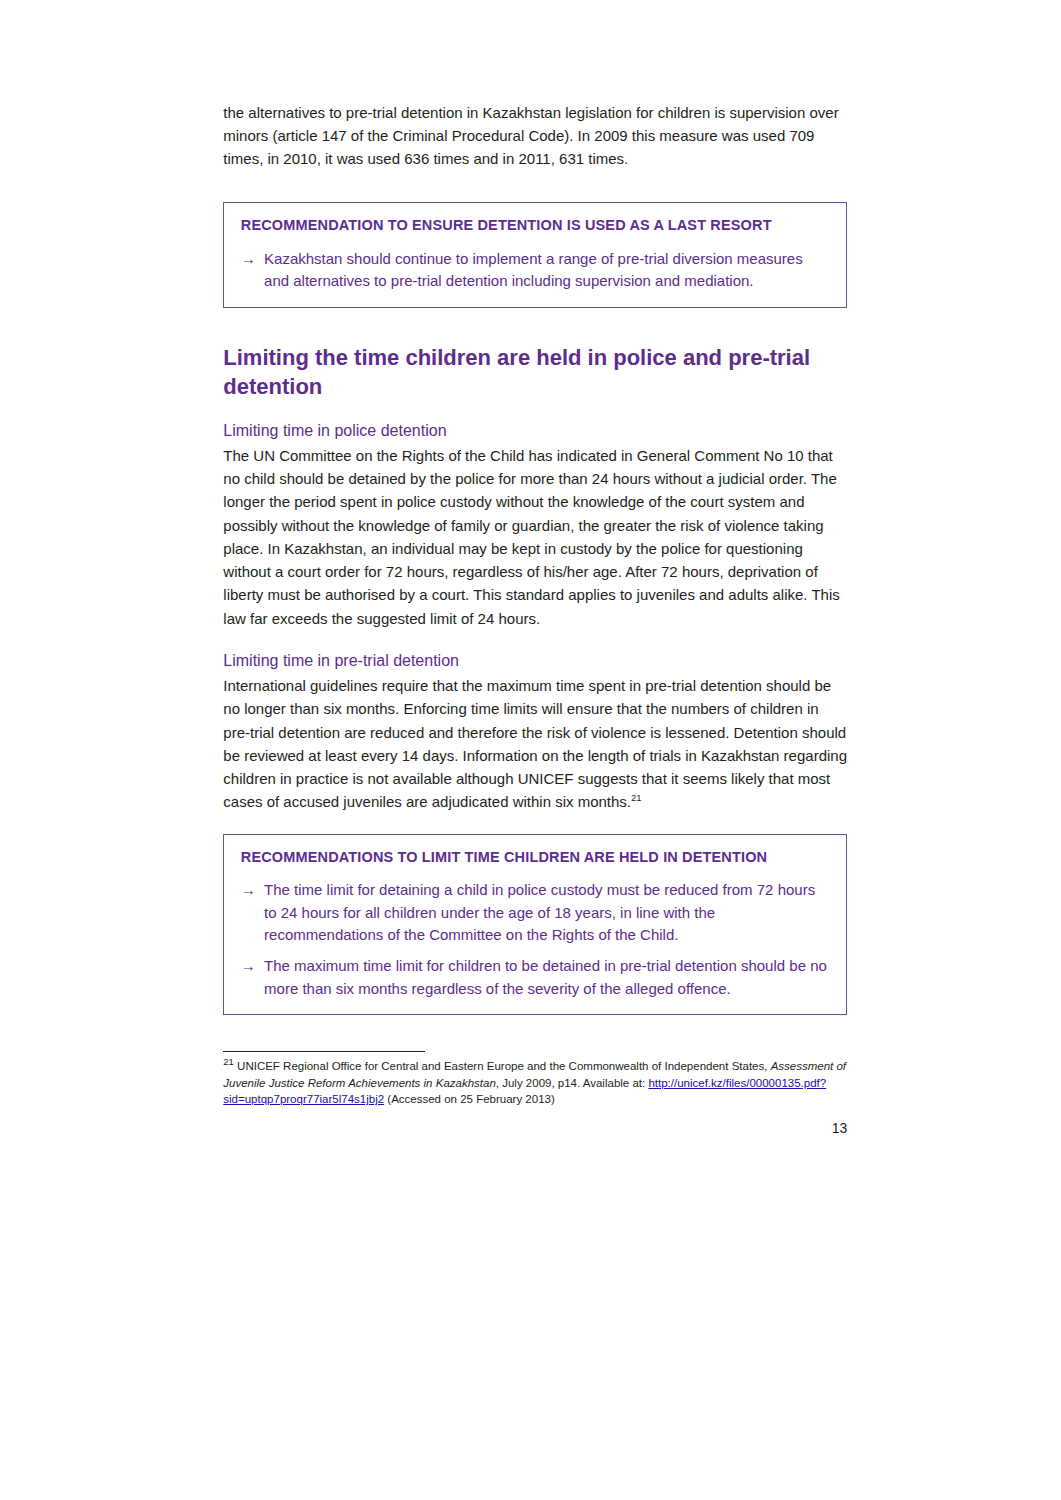the alternatives to pre-trial detention in Kazakhstan legislation for children is supervision over minors (article 147 of the Criminal Procedural Code). In 2009 this measure was used 709 times, in 2010, it was used 636 times and in 2011, 631 times.
RECOMMENDATION TO ENSURE DETENTION IS USED AS A LAST RESORT
Kazakhstan should continue to implement a range of pre-trial diversion measures and alternatives to pre-trial detention including supervision and mediation.
Limiting the time children are held in police and pre-trial detention
Limiting time in police detention
The UN Committee on the Rights of the Child has indicated in General Comment No 10 that no child should be detained by the police for more than 24 hours without a judicial order. The longer the period spent in police custody without the knowledge of the court system and possibly without the knowledge of family or guardian, the greater the risk of violence taking place. In Kazakhstan, an individual may be kept in custody by the police for questioning without a court order for 72 hours, regardless of his/her age. After 72 hours, deprivation of liberty must be authorised by a court. This standard applies to juveniles and adults alike. This law far exceeds the suggested limit of 24 hours.
Limiting time in pre-trial detention
International guidelines require that the maximum time spent in pre-trial detention should be no longer than six months. Enforcing time limits will ensure that the numbers of children in pre-trial detention are reduced and therefore the risk of violence is lessened. Detention should be reviewed at least every 14 days. Information on the length of trials in Kazakhstan regarding children in practice is not available although UNICEF suggests that it seems likely that most cases of accused juveniles are adjudicated within six months.21
RECOMMENDATIONS TO LIMIT TIME CHILDREN ARE HELD IN DETENTION
The time limit for detaining a child in police custody must be reduced from 72 hours to 24 hours for all children under the age of 18 years, in line with the recommendations of the Committee on the Rights of the Child.
The maximum time limit for children to be detained in pre-trial detention should be no more than six months regardless of the severity of the alleged offence.
21 UNICEF Regional Office for Central and Eastern Europe and the Commonwealth of Independent States, Assessment of Juvenile Justice Reform Achievements in Kazakhstan, July 2009, p14. Available at: http://unicef.kz/files/00000135.pdf?sid=uptqp7proqr77iar5l74s1jbj2 (Accessed on 25 February 2013)
13